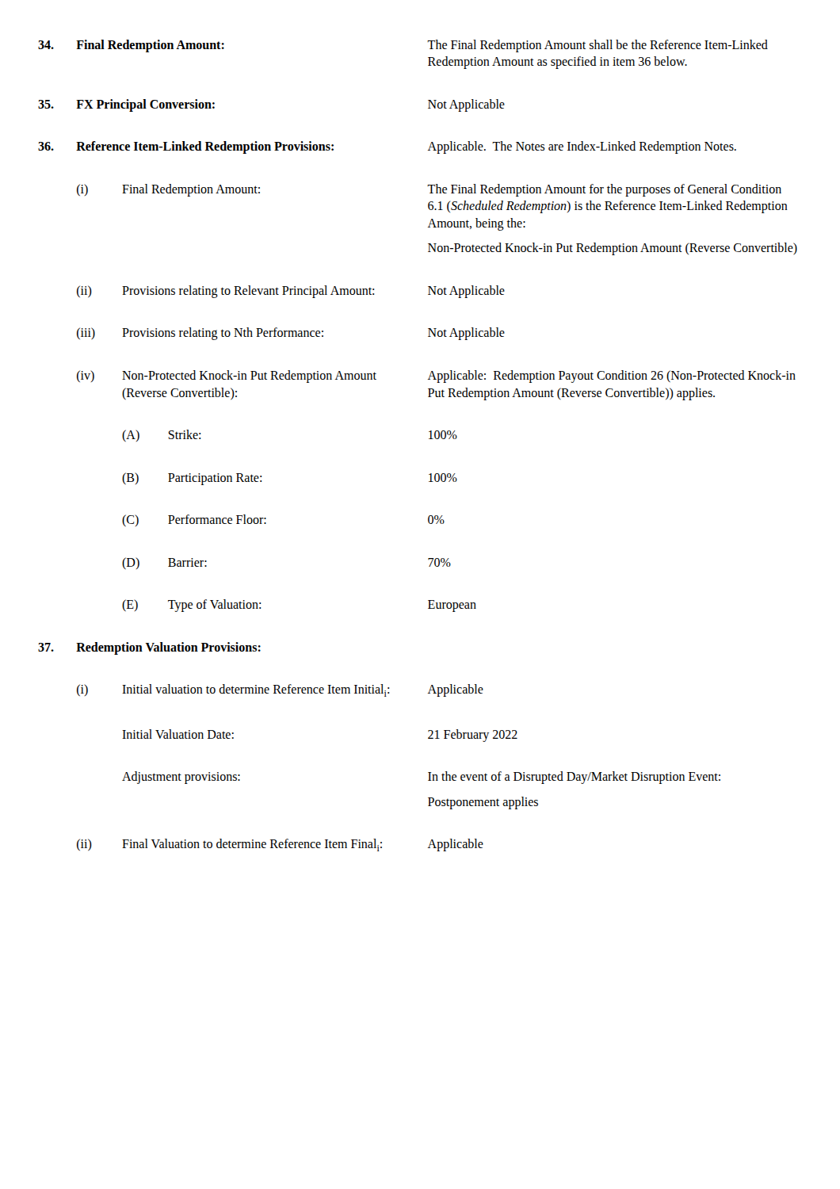| 34. | Final Redemption Amount: | The Final Redemption Amount shall be the Reference Item-Linked Redemption Amount as specified in item 36 below. |
| 35. | FX Principal Conversion: | Not Applicable |
| 36. | Reference Item-Linked Redemption Provisions: | Applicable. The Notes are Index-Linked Redemption Notes. |
| | (i) | Final Redemption Amount: | The Final Redemption Amount for the purposes of General Condition 6.1 ( Scheduled Redemption ) is the Reference Item-Linked Redemption Amount, being the: Non-Protected Knock-in Put Redemption Amount (Reverse Convertible) |
| | (ii) | Provisions relating to Relevant Principal Amount: | Not Applicable |
| | (iii) | Provisions relating to Nth Performance: | Not Applicable |
| | (iv) | Non-Protected Knock-in Put Redemption Amount (Reverse Convertible): | Applicable: Redemption Payout Condition 26 (Non-Protected Knock-in Put Redemption Amount (Reverse Convertible)) applies. |
| | | (A) | Strike: | 100% |
| | | (B) | Participation Rate: | 100% |
| | | (C) | Performance Floor: | 0% |
| | | (D) | Barrier: | 70% |
| | | (E) | Type of Valuation: | European |
| 37. | Redemption Valuation Provisions: | |
| | (i) | Initial valuation to determine Reference Item Initial i : | Applicable |
| | | Initial Valuation Date: | 21 February 2022 |
| | | Adjustment provisions: | In the event of a Disrupted Day/Market Disruption Event: Postponement applies |
| | (ii) | Final Valuation to determine Reference Item Final i : | Applicable |